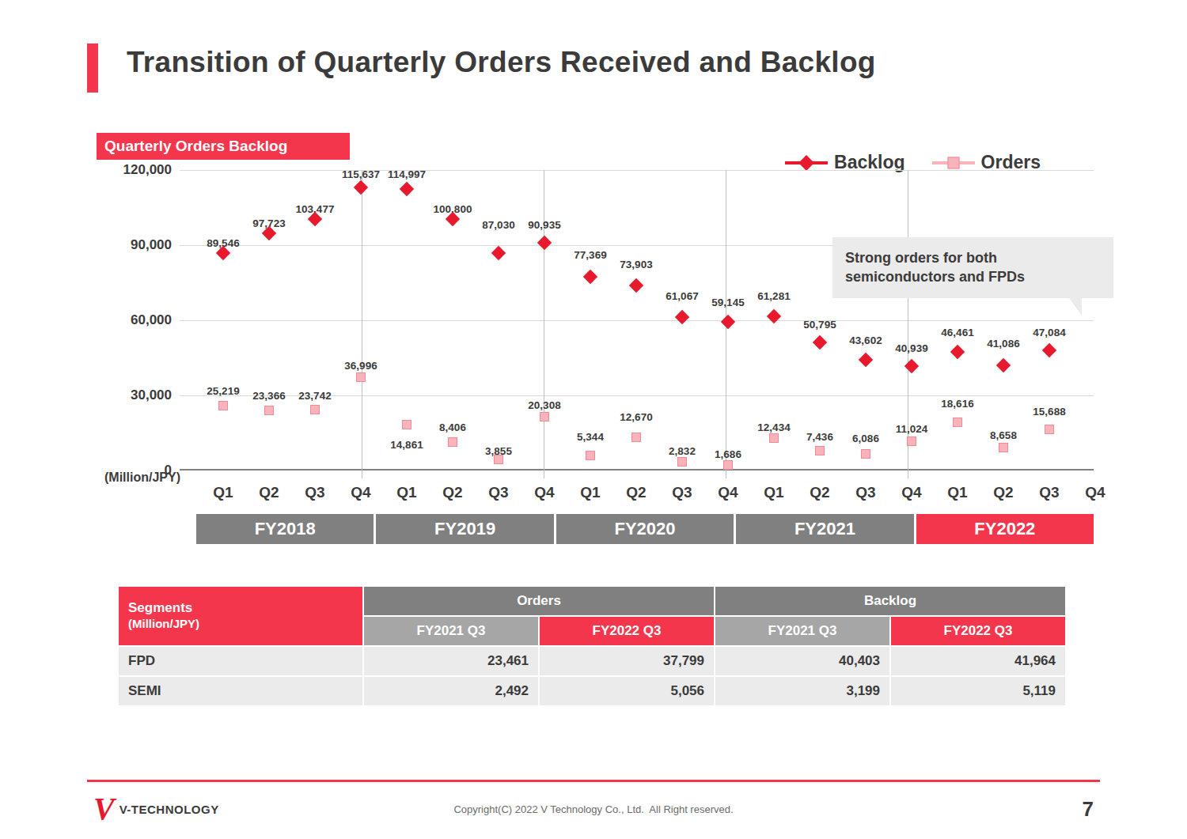Transition of Quarterly Orders Received and Backlog
Quarterly Orders Backlog
Backlog
Orders
120,000
90,000
60,000
30,000
0
(Million/JPY)
Strong orders for both
semiconductors and FPDs
89,546
97,723
103,477
115,637
114,997
100,800
87,030
90,935
77,369
73,903
61,067
59,145
61,281
50,795
43,602
40,939
46,461
41,086
47,084
25,219
23,366
23,742
36,996
14,861
8,406
3,855
20,308
5,344
12,670
2,832
1,686
12,434
7,436
6,086
11,024
18,616
8,658
15,688
Q1 Q2 Q3 Q4 Q1 Q2 Q3 Q4 Q1 Q2 Q3 Q4 Q1 Q2 Q3 Q4 Q1 Q2 Q3 Q4
FY2018
FY2019
FY2020
FY2021
FY2022
| Segments (Million/JPY) | Orders | Backlog |
| --- | --- | --- |
| FY2021 Q3 | FY2022 Q3 | FY2021 Q3 | FY2022 Q3 |
| FPD | 23,461 | 37,799 | 40,403 | 41,964 |
| SEMI | 2,492 | 5,056 | 3,199 | 5,119 |
V V-TECHNOLOGY
Copyright(C) 2022 V Technology Co., Ltd. All Right reserved.
7